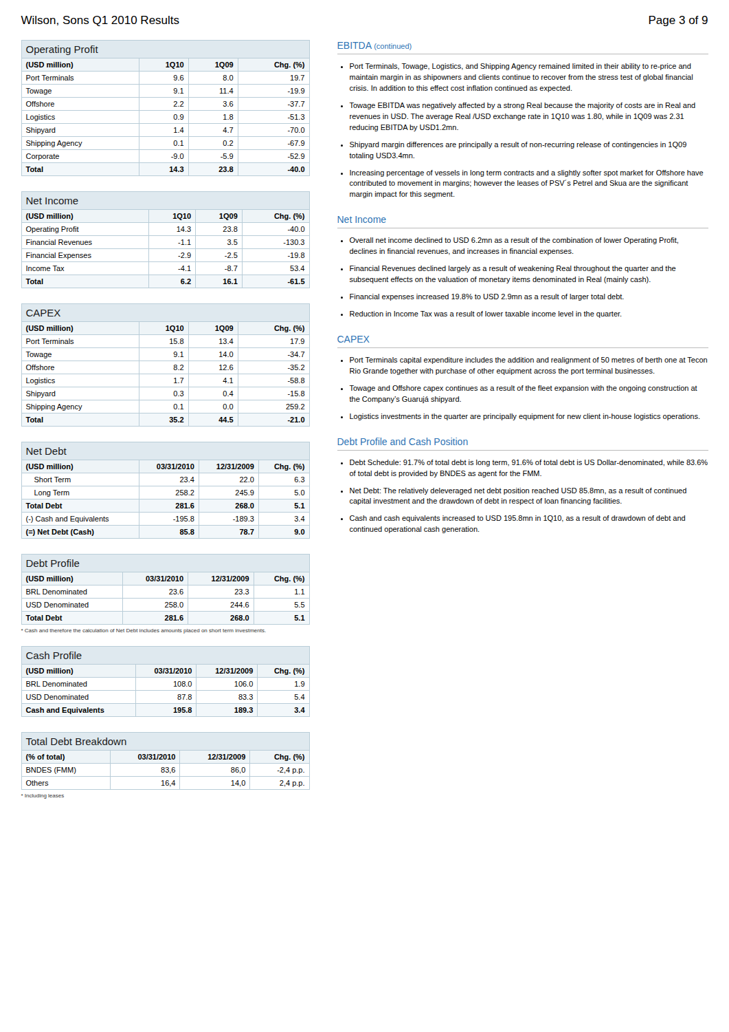Wilson, Sons Q1 2010 Results
Page 3 of 9
Operating Profit
| (USD million) | 1Q10 | 1Q09 | Chg. (%) |
| --- | --- | --- | --- |
| Port Terminals | 9.6 | 8.0 | 19.7 |
| Towage | 9.1 | 11.4 | -19.9 |
| Offshore | 2.2 | 3.6 | -37.7 |
| Logistics | 0.9 | 1.8 | -51.3 |
| Shipyard | 1.4 | 4.7 | -70.0 |
| Shipping Agency | 0.1 | 0.2 | -67.9 |
| Corporate | -9.0 | -5.9 | -52.9 |
| Total | 14.3 | 23.8 | -40.0 |
Net Income
| (USD million) | 1Q10 | 1Q09 | Chg. (%) |
| --- | --- | --- | --- |
| Operating Profit | 14.3 | 23.8 | -40.0 |
| Financial Revenues | -1.1 | 3.5 | -130.3 |
| Financial Expenses | -2.9 | -2.5 | -19.8 |
| Income Tax | -4.1 | -8.7 | 53.4 |
| Total | 6.2 | 16.1 | -61.5 |
CAPEX
| (USD million) | 1Q10 | 1Q09 | Chg. (%) |
| --- | --- | --- | --- |
| Port Terminals | 15.8 | 13.4 | 17.9 |
| Towage | 9.1 | 14.0 | -34.7 |
| Offshore | 8.2 | 12.6 | -35.2 |
| Logistics | 1.7 | 4.1 | -58.8 |
| Shipyard | 0.3 | 0.4 | -15.8 |
| Shipping Agency | 0.1 | 0.0 | 259.2 |
| Total | 35.2 | 44.5 | -21.0 |
Net Debt
| (USD million) | 03/31/2010 | 12/31/2009 | Chg. (%) |
| --- | --- | --- | --- |
| Short Term | 23.4 | 22.0 | 6.3 |
| Long Term | 258.2 | 245.9 | 5.0 |
| Total Debt | 281.6 | 268.0 | 5.1 |
| (-) Cash and Equivalents | -195.8 | -189.3 | 3.4 |
| (=) Net Debt (Cash) | 85.8 | 78.7 | 9.0 |
Debt Profile
| (USD million) | 03/31/2010 | 12/31/2009 | Chg. (%) |
| --- | --- | --- | --- |
| BRL Denominated | 23.6 | 23.3 | 1.1 |
| USD Denominated | 258.0 | 244.6 | 5.5 |
| Total Debt | 281.6 | 268.0 | 5.1 |
* Cash and therefore the calculation of Net Debt includes amounts placed on short term investments.
Cash Profile
| (USD million) | 03/31/2010 | 12/31/2009 | Chg. (%) |
| --- | --- | --- | --- |
| BRL Denominated | 108.0 | 106.0 | 1.9 |
| USD Denominated | 87.8 | 83.3 | 5.4 |
| Cash and Equivalents | 195.8 | 189.3 | 3.4 |
Total Debt Breakdown
| (% of total) | 03/31/2010 | 12/31/2009 | Chg. (%) |
| --- | --- | --- | --- |
| BNDES (FMM) | 83,6 | 86,0 | -2,4 p.p. |
| Others | 16,4 | 14,0 | 2,4 p.p. |
* Including leases
EBITDA (continued)
Port Terminals, Towage, Logistics, and Shipping Agency remained limited in their ability to re-price and maintain margin in as shipowners and clients continue to recover from the stress test of global financial crisis. In addition to this effect cost inflation continued as expected.
Towage EBITDA was negatively affected by a strong Real because the majority of costs are in Real and revenues in USD. The average Real /USD exchange rate in 1Q10 was 1.80, while in 1Q09 was 2.31 reducing EBITDA by USD1.2mn.
Shipyard margin differences are principally a result of non-recurring release of contingencies in 1Q09 totaling USD3.4mn.
Increasing percentage of vessels in long term contracts and a slightly softer spot market for Offshore have contributed to movement in margins; however the leases of PSV´s Petrel and Skua are the significant margin impact for this segment.
Net Income
Overall net income declined to USD 6.2mn as a result of the combination of lower Operating Profit, declines in financial revenues, and increases in financial expenses.
Financial Revenues declined largely as a result of weakening Real throughout the quarter and the subsequent effects on the valuation of monetary items denominated in Real (mainly cash).
Financial expenses increased 19.8% to USD 2.9mn as a result of larger total debt.
Reduction in Income Tax was a result of lower taxable income level in the quarter.
CAPEX
Port Terminals capital expenditure includes the addition and realignment of 50 metres of berth one at Tecon Rio Grande together with purchase of other equipment across the port terminal businesses.
Towage and Offshore capex continues as a result of the fleet expansion with the ongoing construction at the Company’s Guarujá shipyard.
Logistics investments in the quarter are principally equipment for new client in-house logistics operations.
Debt Profile and Cash Position
Debt Schedule: 91.7% of total debt is long term, 91.6% of total debt is US Dollar-denominated, while 83.6% of total debt is provided by BNDES as agent for the FMM.
Net Debt: The relatively deleveraged net debt position reached USD 85.8mn, as a result of continued capital investment and the drawdown of debt in respect of loan financing facilities.
Cash and cash equivalents increased to USD 195.8mn in 1Q10, as a result of drawdown of debt and continued operational cash generation.